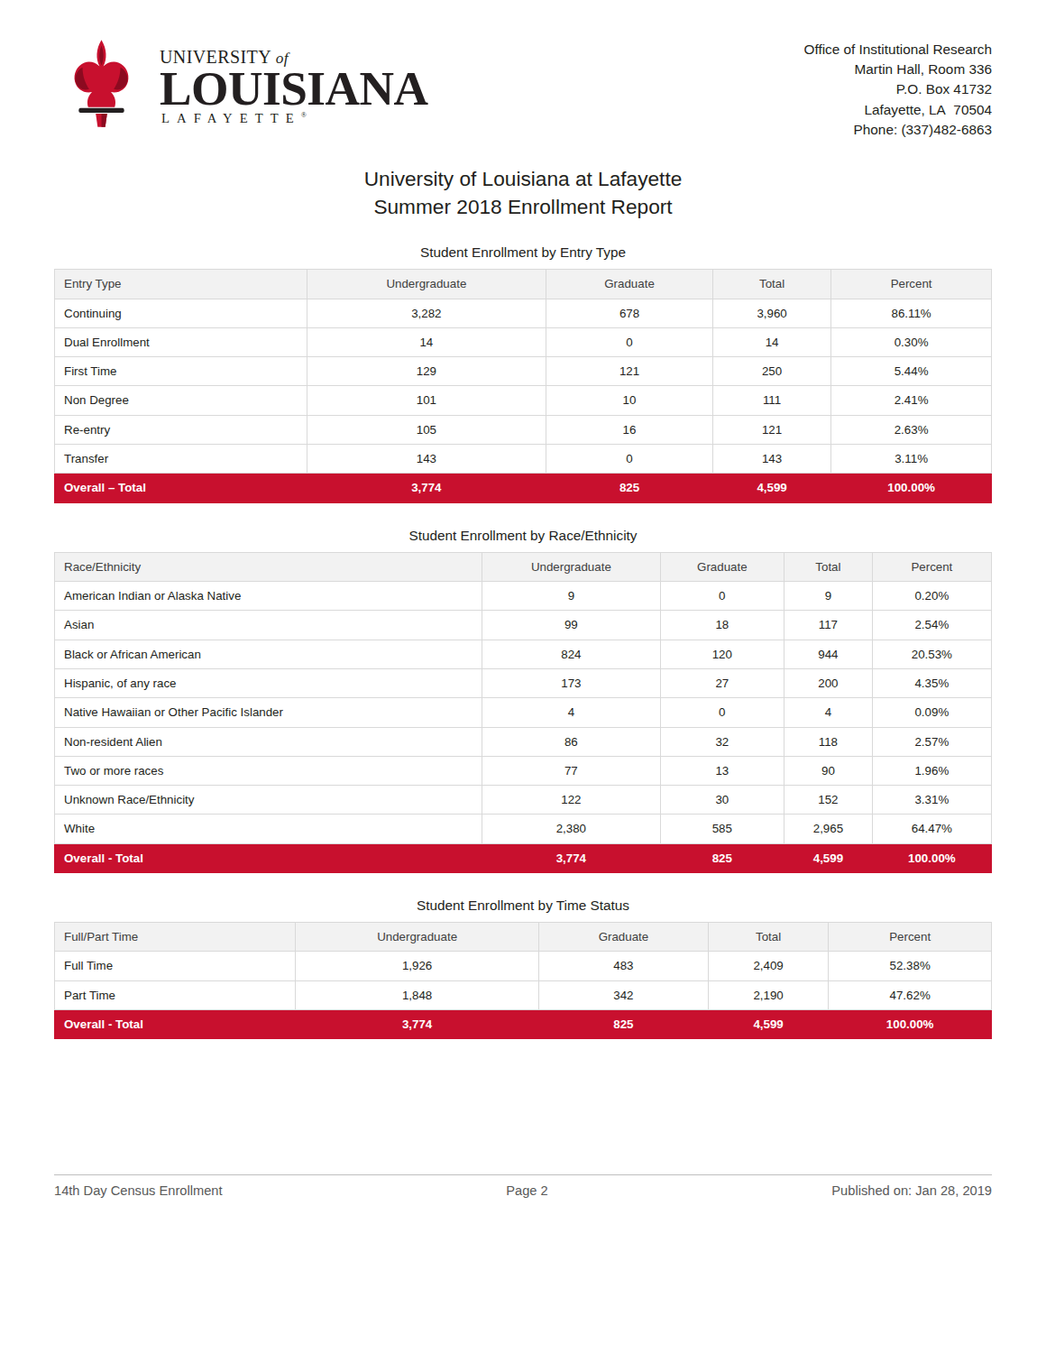UNIVERSITY of
LOUISIANA
LAFAYETTE®
Office of Institutional Research
Martin Hall, Room 336
P.O. Box 41732
Lafayette, LA 70504
Phone: (337)482-6863
University of Louisiana at Lafayette Summer 2018 Enrollment Report
Student Enrollment by Entry Type
| Entry Type | Undergraduate | Graduate | Total | Percent |
| --- | --- | --- | --- | --- |
| Continuing | 3,282 | 678 | 3,960 | 86.11% |
| Dual Enrollment | 14 | 0 | 14 | 0.30% |
| First Time | 129 | 121 | 250 | 5.44% |
| Non Degree | 101 | 10 | 111 | 2.41% |
| Re-entry | 105 | 16 | 121 | 2.63% |
| Transfer | 143 | 0 | 143 | 3.11% |
| Overall – Total | 3,774 | 825 | 4,599 | 100.00% |
Student Enrollment by Race/Ethnicity
| Race/Ethnicity | Undergraduate | Graduate | Total | Percent |
| --- | --- | --- | --- | --- |
| American Indian or Alaska Native | 9 | 0 | 9 | 0.20% |
| Asian | 99 | 18 | 117 | 2.54% |
| Black or African American | 824 | 120 | 944 | 20.53% |
| Hispanic, of any race | 173 | 27 | 200 | 4.35% |
| Native Hawaiian or Other Pacific Islander | 4 | 0 | 4 | 0.09% |
| Non-resident Alien | 86 | 32 | 118 | 2.57% |
| Two or more races | 77 | 13 | 90 | 1.96% |
| Unknown Race/Ethnicity | 122 | 30 | 152 | 3.31% |
| White | 2,380 | 585 | 2,965 | 64.47% |
| Overall - Total | 3,774 | 825 | 4,599 | 100.00% |
Student Enrollment by Time Status
| Full/Part Time | Undergraduate | Graduate | Total | Percent |
| --- | --- | --- | --- | --- |
| Full Time | 1,926 | 483 | 2,409 | 52.38% |
| Part Time | 1,848 | 342 | 2,190 | 47.62% |
| Overall - Total | 3,774 | 825 | 4,599 | 100.00% |
14th Day Census Enrollment
Page 2
Published on: Jan 28, 2019